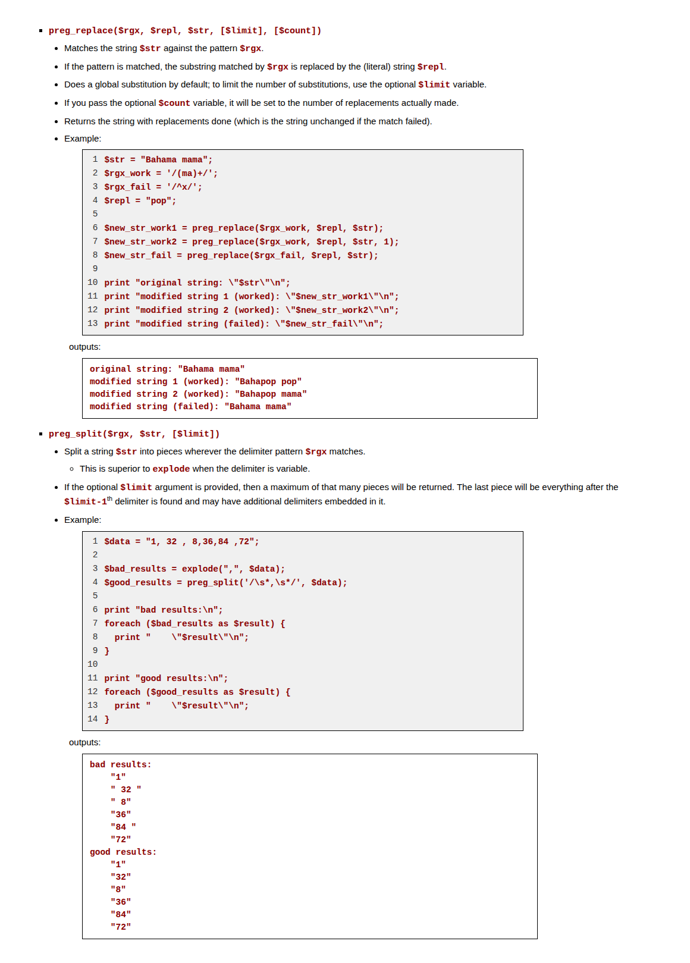preg_replace($rgx, $repl, $str, [$limit], [$count])
Matches the string $str against the pattern $rgx.
If the pattern is matched, the substring matched by $rgx is replaced by the (literal) string $repl.
Does a global substitution by default; to limit the number of substitutions, use the optional $limit variable.
If you pass the optional $count variable, it will be set to the number of replacements actually made.
Returns the string with replacements done (which is the string unchanged if the match failed).
Example:
| 1 | $str = "Bahama mama"; |
| 2 | $rgx_work = '/(ma)+/'; |
| 3 | $rgx_fail = '/^x/'; |
| 4 | $repl = "pop"; |
| 5 | |
| 6 | $new_str_work1 = preg_replace($rgx_work, $repl, $str); |
| 7 | $new_str_work2 = preg_replace($rgx_work, $repl, $str, 1); |
| 8 | $new_str_fail = preg_replace($rgx_fail, $repl, $str); |
| 9 | |
| 10 | print "original string: \"$str\"\n"; |
| 11 | print "modified string 1 (worked): \"$new_str_work1\"\n"; |
| 12 | print "modified string 2 (worked): \"$new_str_work2\"\n"; |
| 13 | print "modified string (failed): \"$new_str_fail\"\n"; |
outputs:
original string: "Bahama mama"
modified string 1 (worked): "Bahapop pop"
modified string 2 (worked): "Bahapop mama"
modified string (failed): "Bahama mama"
preg_split($rgx, $str, [$limit])
Split a string $str into pieces wherever the delimiter pattern $rgx matches.
This is superior to explode when the delimiter is variable.
If the optional $limit argument is provided, then a maximum of that many pieces will be returned. The last piece will be everything after the $limit-1th delimiter is found and may have additional delimiters embedded in it.
Example:
| 1 | $data = "1, 32 , 8,36,84 ,72"; |
| 2 | |
| 3 | $bad_results = explode(",", $data); |
| 4 | $good_results = preg_split('/\s*,\s*/', $data); |
| 5 | |
| 6 | print "bad results:\n"; |
| 7 | foreach ($bad_results as $result) { |
| 8 | print " \"$result\"\n"; |
| 9 | } |
| 10 | |
| 11 | print "good results:\n"; |
| 12 | foreach ($good_results as $result) { |
| 13 | print " \"$result\"\n"; |
| 14 | } |
outputs:
bad results:
    "1"
    " 32 "
    " 8"
    "36"
    "84 "
    "72"
good results:
    "1"
    "32"
    "8"
    "36"
    "84"
    "72"